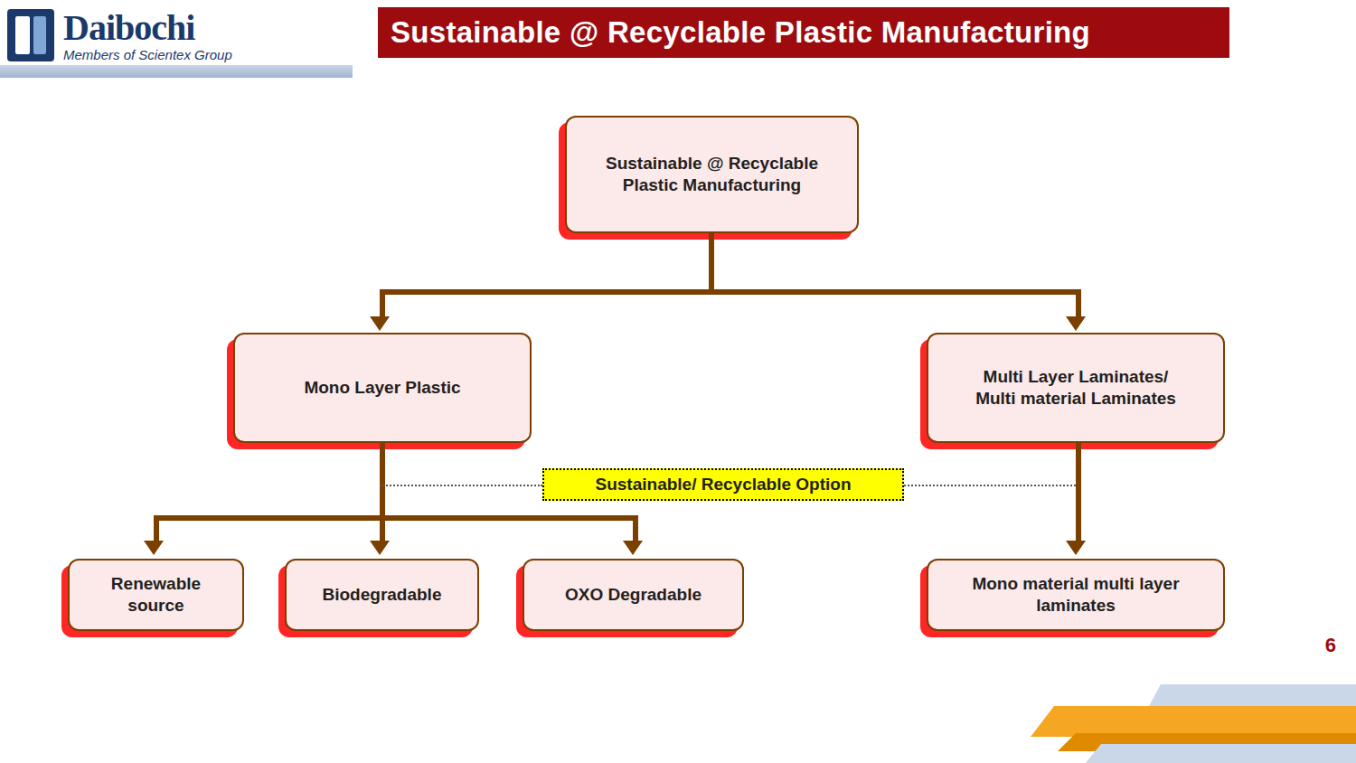Daibochi
Members of Scientex Group
Sustainable @ Recyclable Plastic Manufacturing
Sustainable @ Recyclable
Plastic Manufacturing
Mono Layer Plastic
Multi Layer Laminates/
Multi material Laminates
Renewable
source
Biodegradable
OXO Degradable
Mono material multi layer
laminates
Sustainable/ Recyclable Option
6